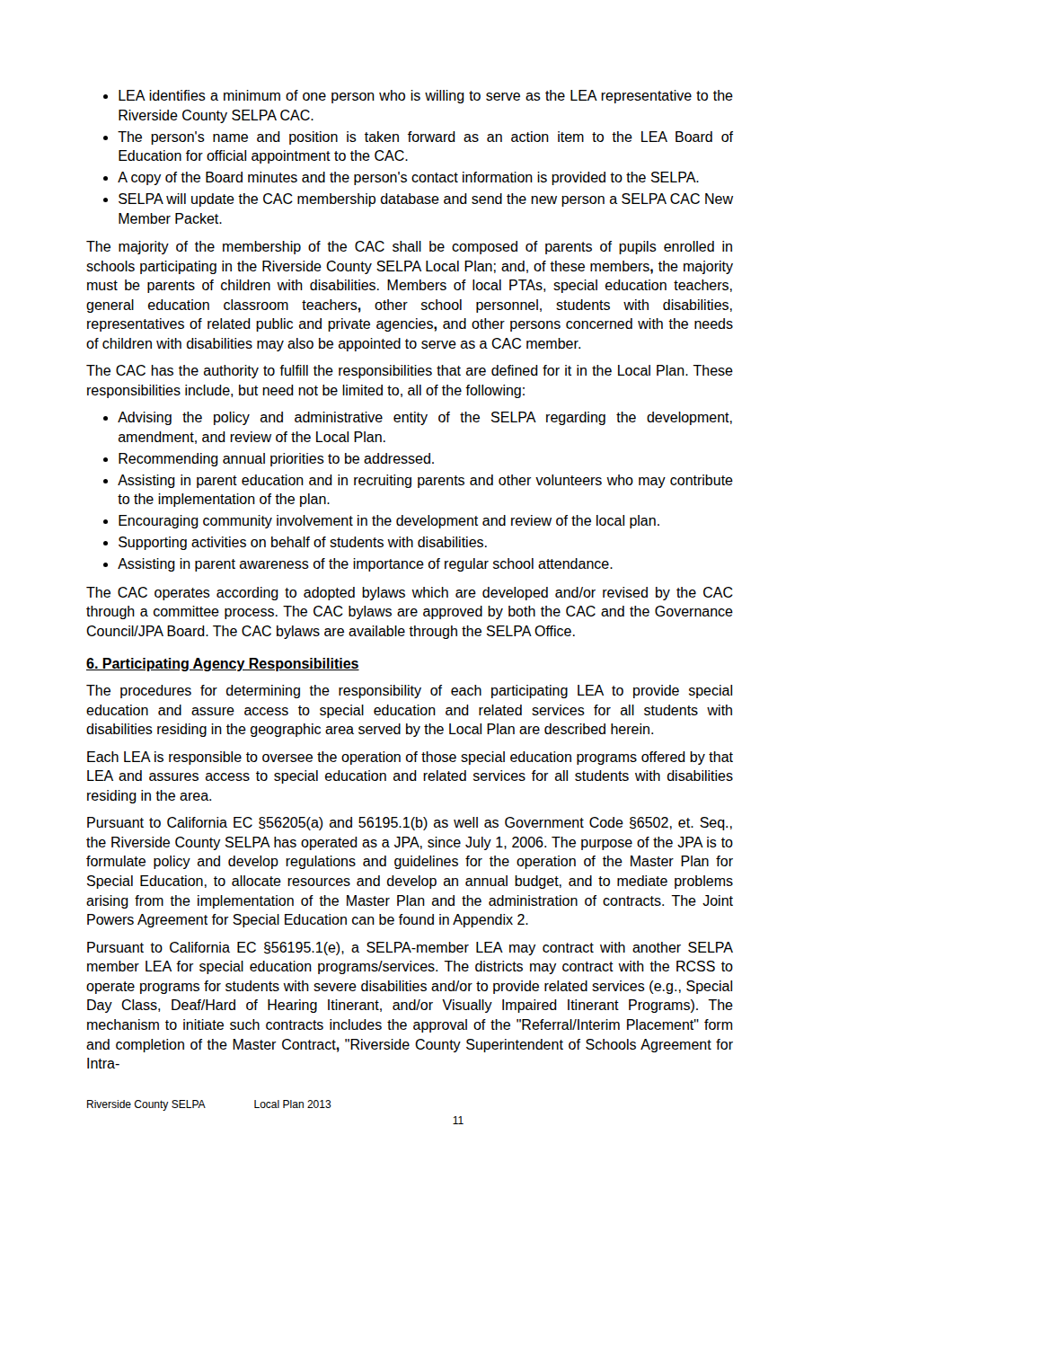LEA identifies a minimum of one person who is willing to serve as the LEA representative to the Riverside County SELPA CAC.
The person's name and position is taken forward as an action item to the LEA Board of Education for official appointment to the CAC.
A copy of the Board minutes and the person's contact information is provided to the SELPA.
SELPA will update the CAC membership database and send the new person a SELPA CAC New Member Packet.
The majority of the membership of the CAC shall be composed of parents of pupils enrolled in schools participating in the Riverside County SELPA Local Plan; and, of these members, the majority must be parents of children with disabilities. Members of local PTAs, special education teachers, general education classroom teachers, other school personnel, students with disabilities, representatives of related public and private agencies, and other persons concerned with the needs of children with disabilities may also be appointed to serve as a CAC member.
The CAC has the authority to fulfill the responsibilities that are defined for it in the Local Plan. These responsibilities include, but need not be limited to, all of the following:
Advising the policy and administrative entity of the SELPA regarding the development, amendment, and review of the Local Plan.
Recommending annual priorities to be addressed.
Assisting in parent education and in recruiting parents and other volunteers who may contribute to the implementation of the plan.
Encouraging community involvement in the development and review of the local plan.
Supporting activities on behalf of students with disabilities.
Assisting in parent awareness of the importance of regular school attendance.
The CAC operates according to adopted bylaws which are developed and/or revised by the CAC through a committee process. The CAC bylaws are approved by both the CAC and the Governance Council/JPA Board. The CAC bylaws are available through the SELPA Office.
6. Participating Agency Responsibilities
The procedures for determining the responsibility of each participating LEA to provide special education and assure access to special education and related services for all students with disabilities residing in the geographic area served by the Local Plan are described herein.
Each LEA is responsible to oversee the operation of those special education programs offered by that LEA and assures access to special education and related services for all students with disabilities residing in the area.
Pursuant to California EC §56205(a) and 56195.1(b) as well as Government Code §6502, et. Seq., the Riverside County SELPA has operated as a JPA, since July 1, 2006. The purpose of the JPA is to formulate policy and develop regulations and guidelines for the operation of the Master Plan for Special Education, to allocate resources and develop an annual budget, and to mediate problems arising from the implementation of the Master Plan and the administration of contracts. The Joint Powers Agreement for Special Education can be found in Appendix 2.
Pursuant to California EC §56195.1(e), a SELPA-member LEA may contract with another SELPA member LEA for special education programs/services. The districts may contract with the RCSS to operate programs for students with severe disabilities and/or to provide related services (e.g., Special Day Class, Deaf/Hard of Hearing Itinerant, and/or Visually Impaired Itinerant Programs). The mechanism to initiate such contracts includes the approval of the "Referral/Interim Placement" form and completion of the Master Contract, "Riverside County Superintendent of Schools Agreement for Intra-
Riverside County SELPA Local Plan 2013
11